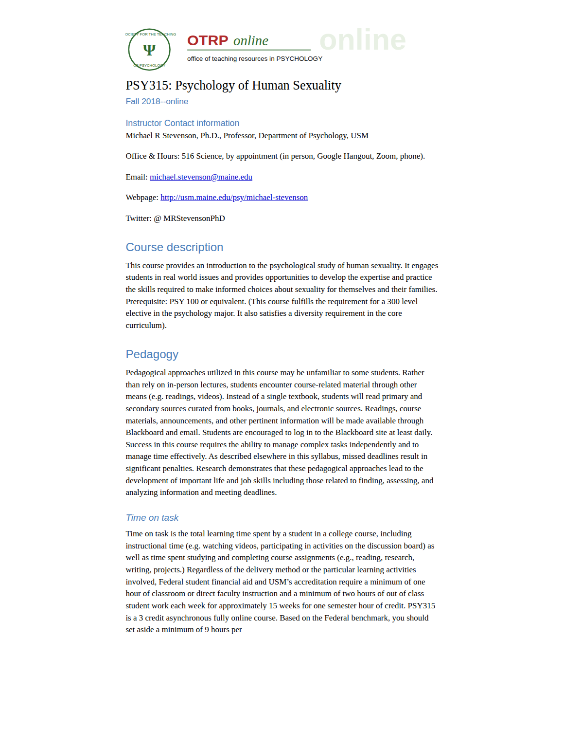PSY315: Psychology of Human Sexuality
Fall 2018--online
Instructor Contact information
Michael R Stevenson, Ph.D., Professor, Department of Psychology, USM
Office & Hours: 516 Science, by appointment (in person, Google Hangout, Zoom, phone).
Email: michael.stevenson@maine.edu
Webpage: http://usm.maine.edu/psy/michael-stevenson
Twitter: @ MRStevensonPhD
Course description
This course provides an introduction to the psychological study of human sexuality. It engages students in real world issues and provides opportunities to develop the expertise and practice the skills required to make informed choices about sexuality for themselves and their families. Prerequisite: PSY 100 or equivalent. (This course fulfills the requirement for a 300 level elective in the psychology major. It also satisfies a diversity requirement in the core curriculum).
Pedagogy
Pedagogical approaches utilized in this course may be unfamiliar to some students. Rather than rely on in-person lectures, students encounter course-related material through other means (e.g. readings, videos). Instead of a single textbook, students will read primary and secondary sources curated from books, journals, and electronic sources. Readings, course materials, announcements, and other pertinent information will be made available through Blackboard and email. Students are encouraged to log in to the Blackboard site at least daily. Success in this course requires the ability to manage complex tasks independently and to manage time effectively. As described elsewhere in this syllabus, missed deadlines result in significant penalties. Research demonstrates that these pedagogical approaches lead to the development of important life and job skills including those related to finding, assessing, and analyzing information and meeting deadlines.
Time on task
Time on task is the total learning time spent by a student in a college course, including instructional time (e.g. watching videos, participating in activities on the discussion board) as well as time spent studying and completing course assignments (e.g., reading, research, writing, projects.) Regardless of the delivery method or the particular learning activities involved, Federal student financial aid and USM’s accreditation require a minimum of one hour of classroom or direct faculty instruction and a minimum of two hours of out of class student work each week for approximately 15 weeks for one semester hour of credit. PSY315 is a 3 credit asynchronous fully online course. Based on the Federal benchmark, you should set aside a minimum of 9 hours per